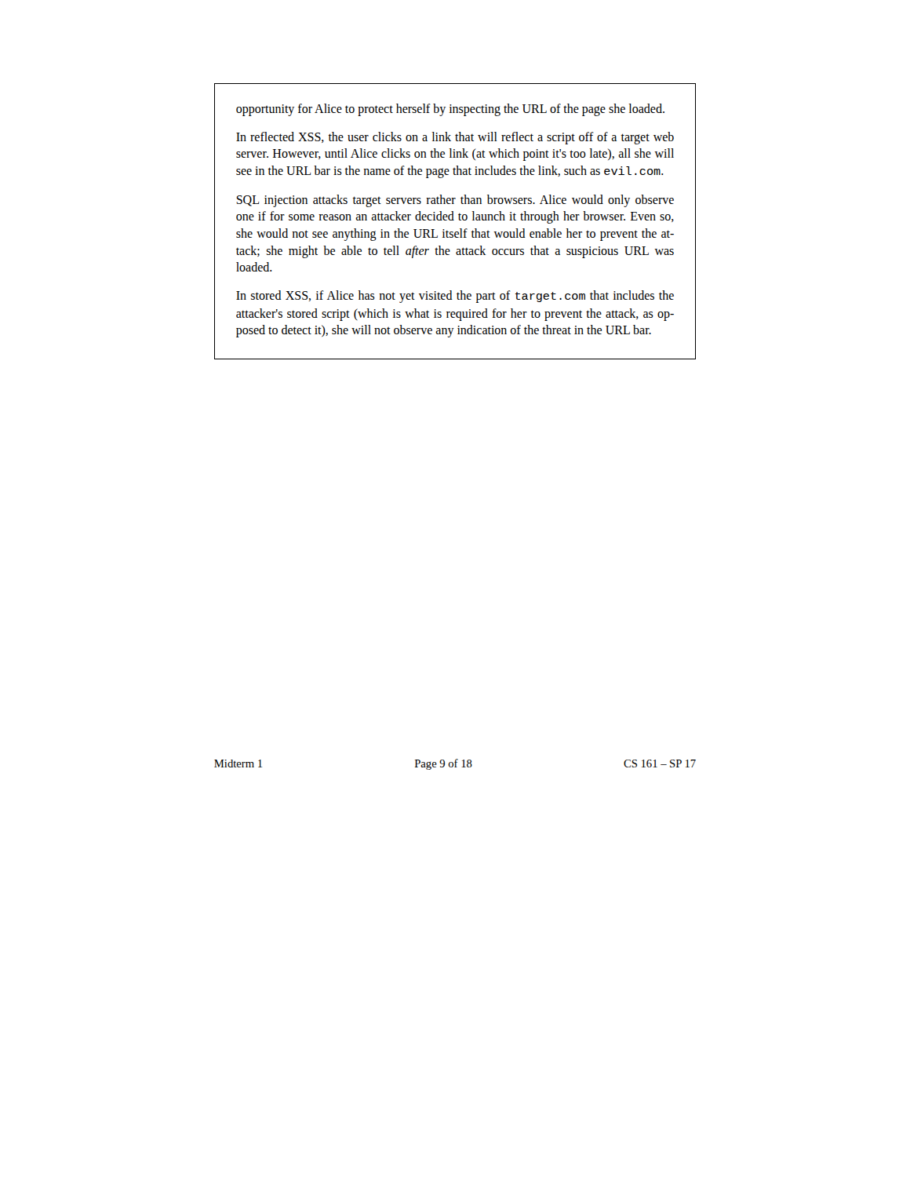opportunity for Alice to protect herself by inspecting the URL of the page she loaded.
In reflected XSS, the user clicks on a link that will reflect a script off of a target web server. However, until Alice clicks on the link (at which point it's too late), all she will see in the URL bar is the name of the page that includes the link, such as evil.com.
SQL injection attacks target servers rather than browsers. Alice would only observe one if for some reason an attacker decided to launch it through her browser. Even so, she would not see anything in the URL itself that would enable her to prevent the attack; she might be able to tell after the attack occurs that a suspicious URL was loaded.
In stored XSS, if Alice has not yet visited the part of target.com that includes the attacker's stored script (which is what is required for her to prevent the attack, as opposed to detect it), she will not observe any indication of the threat in the URL bar.
Midterm 1
Page 9 of 18
CS 161 – SP 17